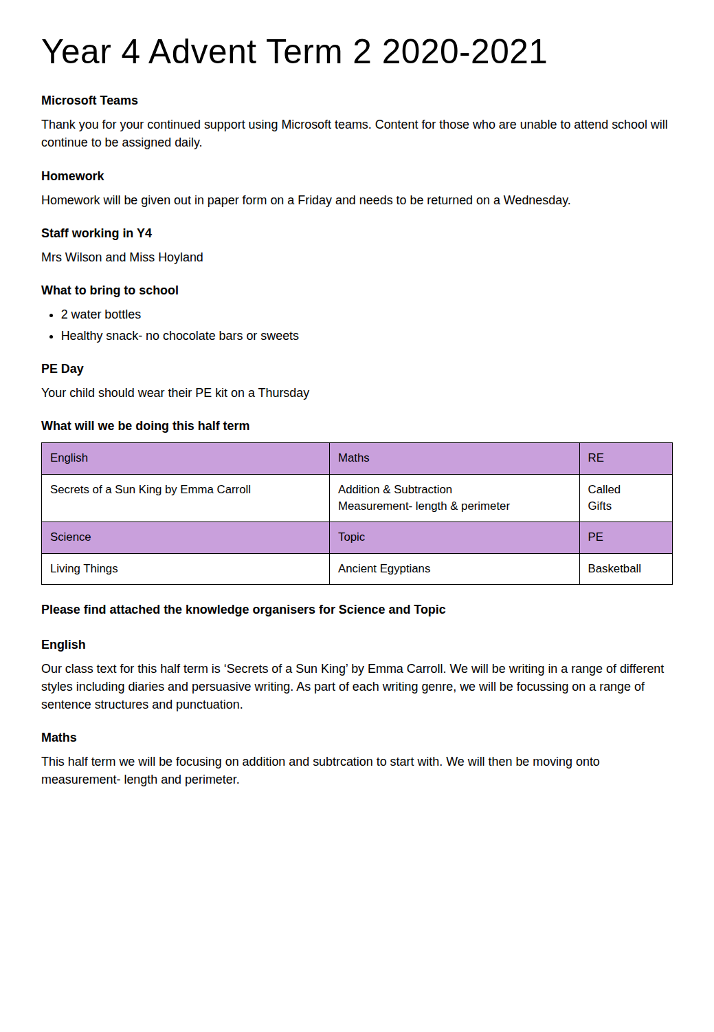Year 4 Advent Term 2 2020-2021
Microsoft Teams
Thank you for your continued support using Microsoft teams. Content for those who are unable to attend school will continue to be assigned daily.
Homework
Homework will be given out in paper form on a Friday and needs to be returned on a Wednesday.
Staff working in Y4
Mrs Wilson and Miss Hoyland
What to bring to school
2 water bottles
Healthy snack- no chocolate bars or sweets
PE Day
Your child should wear their PE kit on a Thursday
What will we be doing this half term
| English | Maths | RE |
| --- | --- | --- |
| Secrets of a Sun King by Emma Carroll | Addition & Subtraction Measurement- length & perimeter | Called Gifts |
| Science | Topic | PE |
| Living Things | Ancient Egyptians | Basketball |
Please find attached the knowledge organisers for Science and Topic
English
Our class text for this half term is ‘Secrets of a Sun King’ by Emma Carroll. We will be writing in a range of different styles including diaries and persuasive writing. As part of each writing genre, we will be focussing on a range of sentence structures and punctuation.
Maths
This half term we will be focusing on addition and subtrcation to start with. We will then be moving onto measurement- length and perimeter.